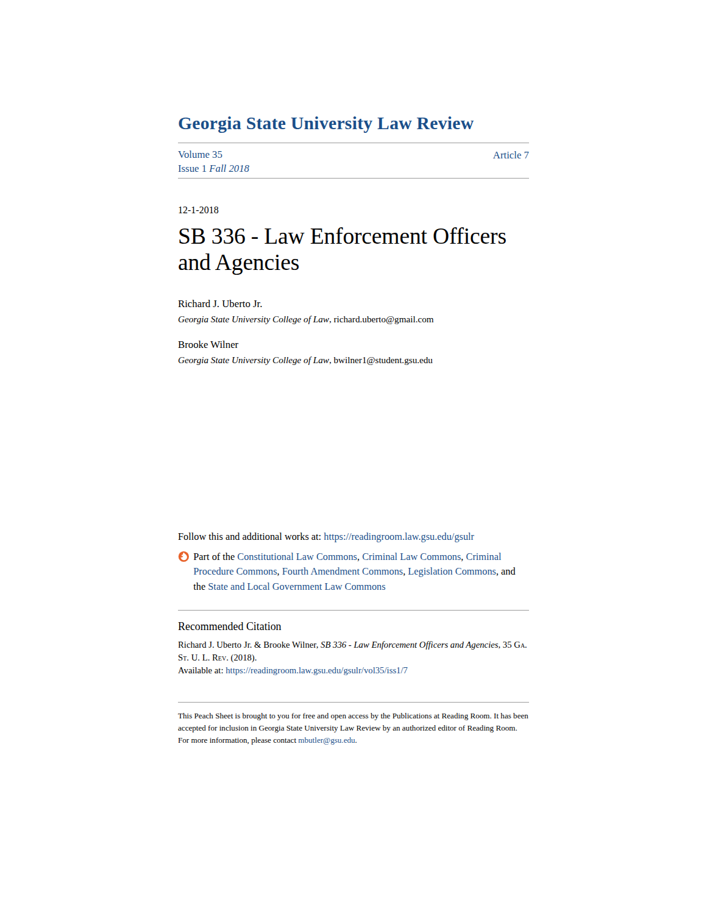Georgia State University Law Review
Volume 35 Issue 1 Fall 2018
Article 7
12-1-2018
SB 336 - Law Enforcement Officers and Agencies
Richard J. Uberto Jr.
Georgia State University College of Law, richard.uberto@gmail.com
Brooke Wilner
Georgia State University College of Law, bwilner1@student.gsu.edu
Follow this and additional works at: https://readingroom.law.gsu.edu/gsulr
Part of the Constitutional Law Commons, Criminal Law Commons, Criminal Procedure Commons, Fourth Amendment Commons, Legislation Commons, and the State and Local Government Law Commons
Recommended Citation
Richard J. Uberto Jr. & Brooke Wilner, SB 336 - Law Enforcement Officers and Agencies, 35 Ga. St. U. L. Rev. (2018).
Available at: https://readingroom.law.gsu.edu/gsulr/vol35/iss1/7
This Peach Sheet is brought to you for free and open access by the Publications at Reading Room. It has been accepted for inclusion in Georgia State University Law Review by an authorized editor of Reading Room. For more information, please contact mbutler@gsu.edu.